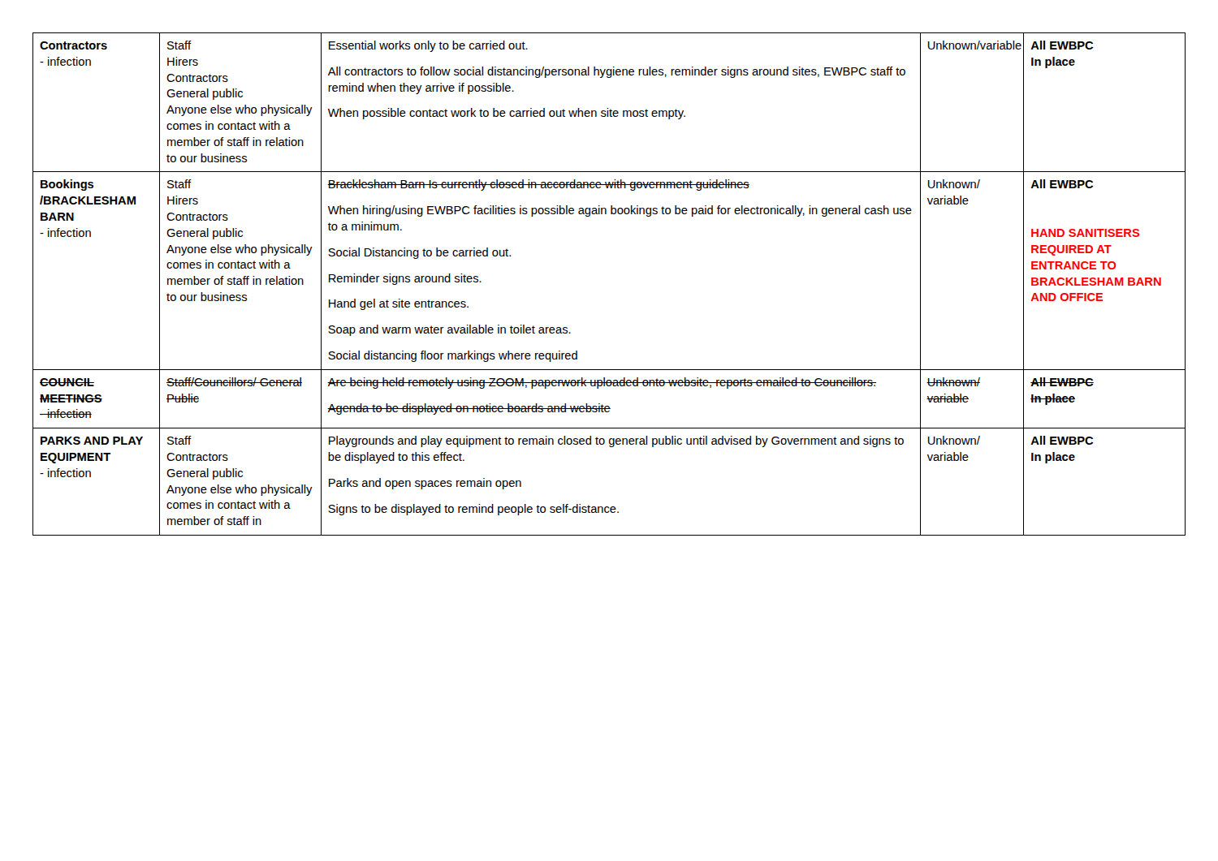| Contractors - infection | Staff Hirers Contractors General public Anyone else who physically comes in contact with a member of staff in relation to our business | Essential works only to be carried out. All contractors to follow social distancing/personal hygiene rules, reminder signs around sites, EWBPC staff to remind when they arrive if possible. When possible contact work to be carried out when site most empty. | Unknown/variable | All EWBPC In place |
| Bookings /BRACKLESHAM BARN - infection | Staff Hirers Contractors General public Anyone else who physically comes in contact with a member of staff in relation to our business | Bracklesham Barn Is currently closed in accordance with government guidelines When hiring/using EWBPC facilities is possible again bookings to be paid for electronically, in general cash use to a minimum. Social Distancing to be carried out. Reminder signs around sites. Hand gel at site entrances. Soap and warm water available in toilet areas. Social distancing floor markings where required | Unknown/ variable | All EWBPC HAND SANITISERS REQUIRED AT ENTRANCE TO BRACKLESHAM BARN AND OFFICE |
| COUNCIL MEETINGS - infection | Staff/Councillors/ General Public | Are being held remotely using ZOOM, paperwork uploaded onto website, reports emailed to Councillors. Agenda to be displayed on notice boards and website | Unknown/ variable | All EWBPC In place |
| PARKS AND PLAY EQUIPMENT - infection | Staff Contractors General public Anyone else who physically comes in contact with a member of staff in | Playgrounds and play equipment to remain closed to general public until advised by Government and signs to be displayed to this effect. Parks and open spaces remain open Signs to be displayed to remind people to self-distance. | Unknown/ variable | All EWBPC In place |